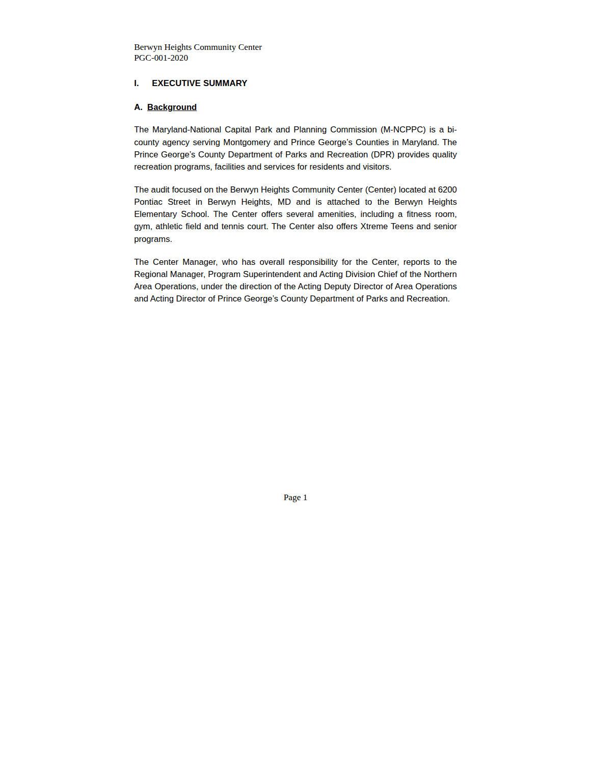Berwyn Heights Community Center
PGC-001-2020
I. EXECUTIVE SUMMARY
A. Background
The Maryland-National Capital Park and Planning Commission (M-NCPPC) is a bi-county agency serving Montgomery and Prince George’s Counties in Maryland. The Prince George’s County Department of Parks and Recreation (DPR) provides quality recreation programs, facilities and services for residents and visitors.
The audit focused on the Berwyn Heights Community Center (Center) located at 6200 Pontiac Street in Berwyn Heights, MD and is attached to the Berwyn Heights Elementary School. The Center offers several amenities, including a fitness room, gym, athletic field and tennis court. The Center also offers Xtreme Teens and senior programs.
The Center Manager, who has overall responsibility for the Center, reports to the Regional Manager, Program Superintendent and Acting Division Chief of the Northern Area Operations, under the direction of the Acting Deputy Director of Area Operations and Acting Director of Prince George’s County Department of Parks and Recreation.
Page 1